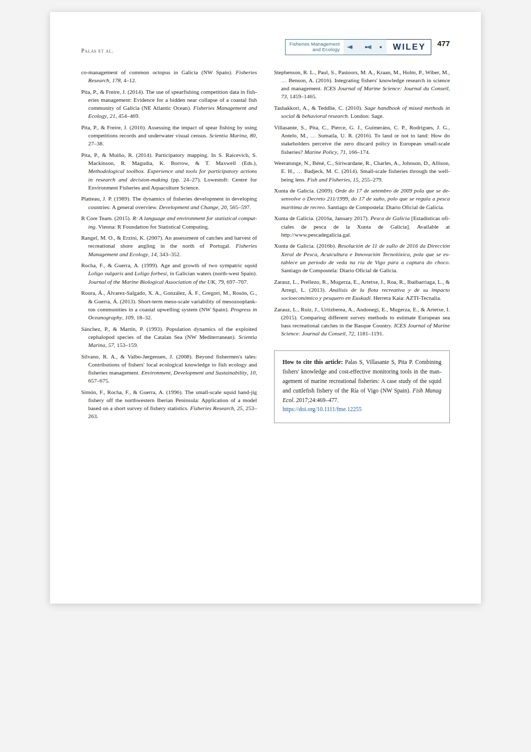Palas et al.
Fisheries Management
and Ecology
WILEY
477
co-management of common octopus in Galicia (NW Spain). Fisheries Research, 178, 4–12.
Pita, P., & Freire, J. (2014). The use of spearfishing competition data in fisheries management: Evidence for a hidden near collapse of a coastal fish community of Galicia (NE Atlantic Ocean). Fisheries Management and Ecology, 21, 454–469.
Pita, P., & Freire, J. (2016). Assessing the impact of spear fishing by using competitions records and underwater visual census. Scientia Marina, 80, 27–38.
Pita, P., & Muiño, R. (2014). Participatory mapping. In S. Raicevich, S. Mackinson, R. Magudia, K. Borrow, & T. Maxwell (Eds.), Methodological toolbox. Experience and tools for participatory actions in research and decision-making (pp. 24–27). Lowestoft: Centre for Environment Fisheries and Aquaculture Science.
Platteau, J. P. (1989). The dynamics of fisheries development in developing countries: A general overview. Development and Change, 20, 565–597.
R Core Team. (2015). R: A language and environment for statistical computing. Vienna: R Foundation for Statistical Computing.
Rangel, M. O., & Erzini, K. (2007). An assessment of catches and harvest of recreational shore angling in the north of Portugal. Fisheries Management and Ecology, 14, 343–352.
Rocha, F., & Guerra, A. (1999). Age and growth of two sympatric squid Loligo vulgaris and Loligo forbesi, in Galician waters (north-west Spain). Journal of the Marine Biological Association of the UK, 79, 697–707.
Roura, Á., Álvarez-Salgado, X. A., González, Á. F., Gregori, M., Rosón, G., & Guerra, Á. (2013). Short-term meso-scale variability of mesozooplankton communities in a coastal upwelling system (NW Spain). Progress in Oceanography, 109, 18–32.
Sánchez, P., & Martín, P. (1993). Population dynamics of the exploited cephalopod species of the Catalan Sea (NW Mediterranean). Scientia Marina, 57, 153–159.
Silvano, R. A., & Valbo-Jørgensen, J. (2008). Beyond fishermen's tales: Contributions of fishers' local ecological knowledge to fish ecology and fisheries management. Environment, Development and Sustainability, 10, 657–675.
Simón, F., Rocha, F., & Guerra, A. (1996). The small-scale squid hand-jig fishery off the northwestern Iberian Peninsula: Application of a model based on a short survey of fishery statistics. Fisheries Research, 25, 253–263.
Stephenson, R. L., Paul, S., Pastoors, M. A., Kraan, M., Holm, P., Wiber, M., … Benson, A. (2016). Integrating fishers' knowledge research in science and management. ICES Journal of Marine Science: Journal du Conseil, 73, 1459–1465.
Tashakkori, A., & Teddlie, C. (2010). Sage handbook of mixed methods in social & behavioral research. London: Sage.
Villasante, S., Pita, C., Pierce, G. J., Guimeráns, C. P., Rodrigues, J. G., Antelo, M., … Sumaila, U. R. (2016). To land or not to land: How do stakeholders perceive the zero discard policy in European small-scale fisheries? Marine Policy, 71, 166–174.
Weeratunge, N., Béné, C., Siriwardane, R., Charles, A., Johnson, D., Allison, E. H., … Badjeck, M. C. (2014). Small-scale fisheries through the well-being lens. Fish and Fisheries, 15, 255–279.
Xunta de Galicia. (2009). Orde do 17 de setembro de 2009 pola que se desenvolve o Decreto 211/1999, do 17 de xuño, polo que se regula a pesca marítima de recreo. Santiago de Compostela: Diario Oficial de Galicia.
Xunta de Galicia. (2016a, January 2017). Pesca de Galicia [Estadísticas oficiales de pesca de la Xunta de Galicia]. Available at http://www.pescadegalicia.gal.
Xunta de Galicia. (2016b). Resolución de 11 de xullo de 2016 da Dirección Xeral de Pesca, Acuicultura e Innovación Tecnolóxica, pola que se establece un período de veda na ría de Vigo para a captura do choco. Santiago de Compostela: Diario Oficial de Galicia.
Zarauz, L., Prellezo, R., Mugerza, E., Artetxe, I., Roa, R., Ibaibarriaga, L., & Arregi, L. (2013). Análisis de la flota recreativa y de su impacto socioeconómico y pesquero en Euskadi. Herrera Kaia: AZTI-Tecnalia.
Zarauz, L., Ruiz, J., Urtizberea, A., Andonegi, E., Mugerza, E., & Artetxe, I. (2015). Comparing different survey methods to estimate European sea bass recreational catches in the Basque Country. ICES Journal of Marine Science: Journal du Conseil, 72, 1181–1191.
How to cite this article: Palas S, Villasante S, Pita P. Combining fishers' knowledge and cost-effective monitoring tools in the management of marine recreational fisheries: A case study of the squid and cuttlefish fishery of the Ría of Vigo (NW Spain). Fish Manag Ecol. 2017;24:469–477.
https://doi.org/10.1111/fme.12255